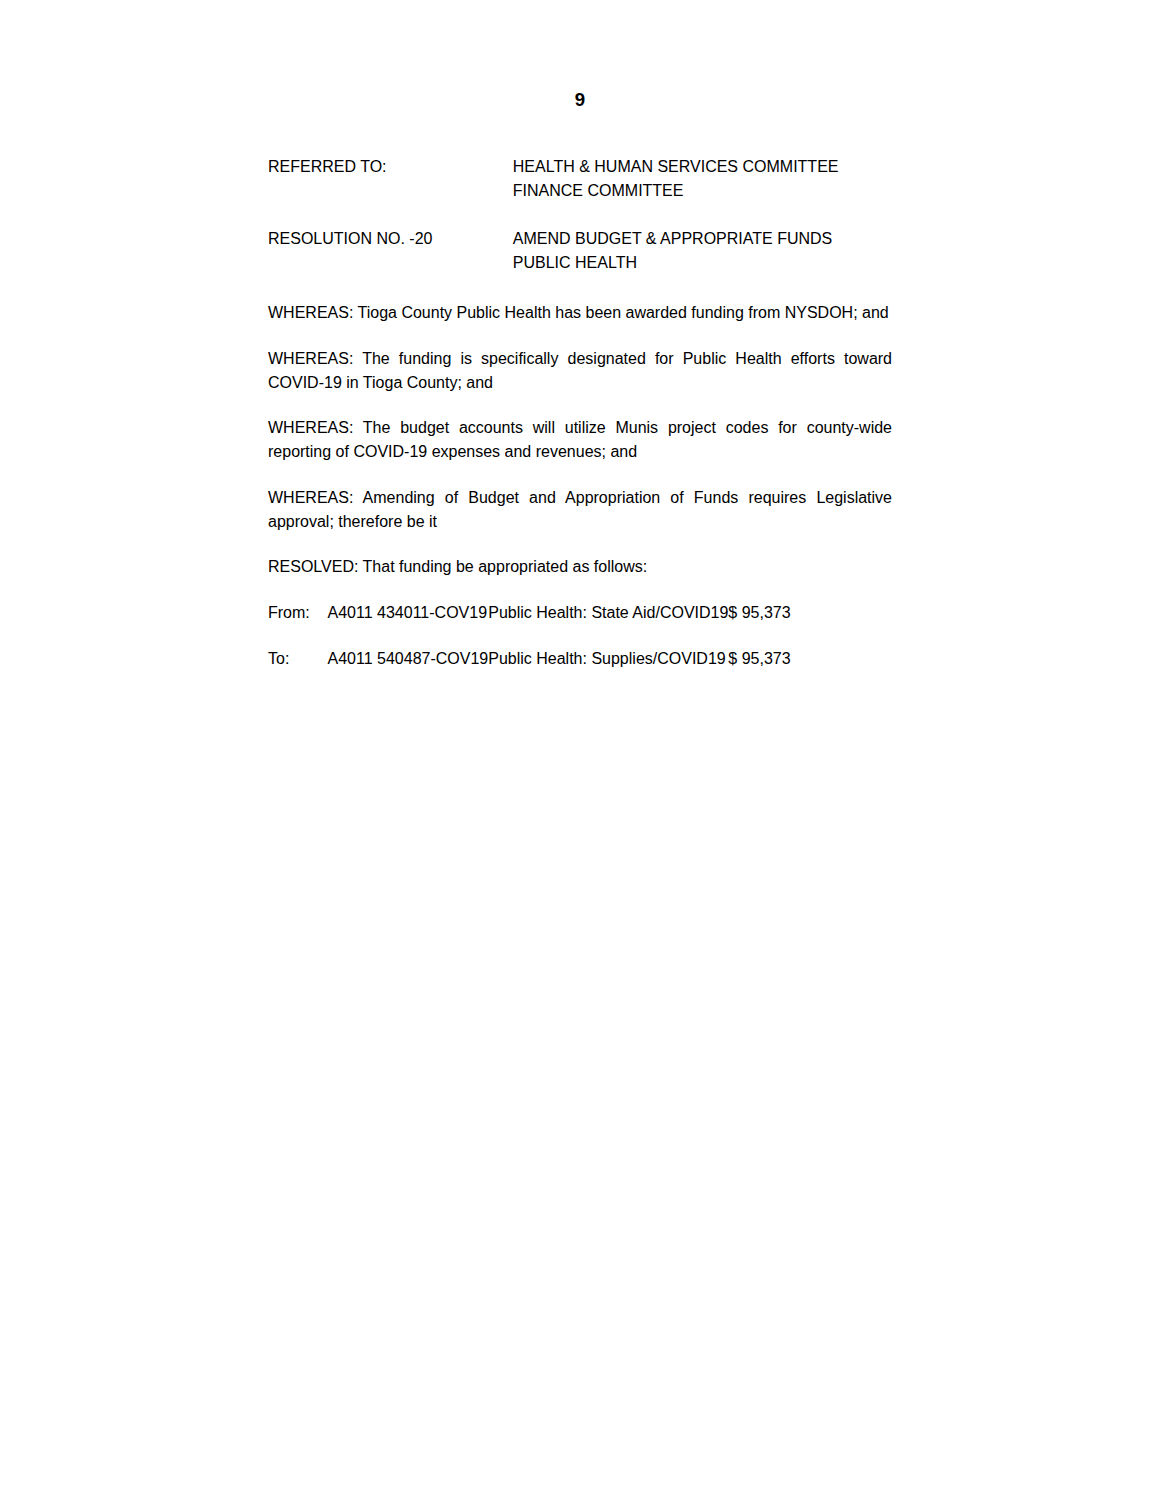9
| REFERRED TO: | HEALTH & HUMAN SERVICES COMMITTEE FINANCE COMMITTEE |
| RESOLUTION NO. -20 | AMEND BUDGET & APPROPRIATE FUNDS PUBLIC HEALTH |
WHEREAS: Tioga County Public Health has been awarded funding from NYSDOH; and
WHEREAS: The funding is specifically designated for Public Health efforts toward COVID-19 in Tioga County; and
WHEREAS: The budget accounts will utilize Munis project codes for county-wide reporting of COVID-19 expenses and revenues; and
WHEREAS: Amending of Budget and Appropriation of Funds requires Legislative approval; therefore be it
RESOLVED: That funding be appropriated as follows:
| From: | A4011 434011-COV19 | Public Health: State Aid/COVID19 | $ 95,373 |
| To: | A4011 540487-COV19 | Public Health: Supplies/COVID19 | $ 95,373 |